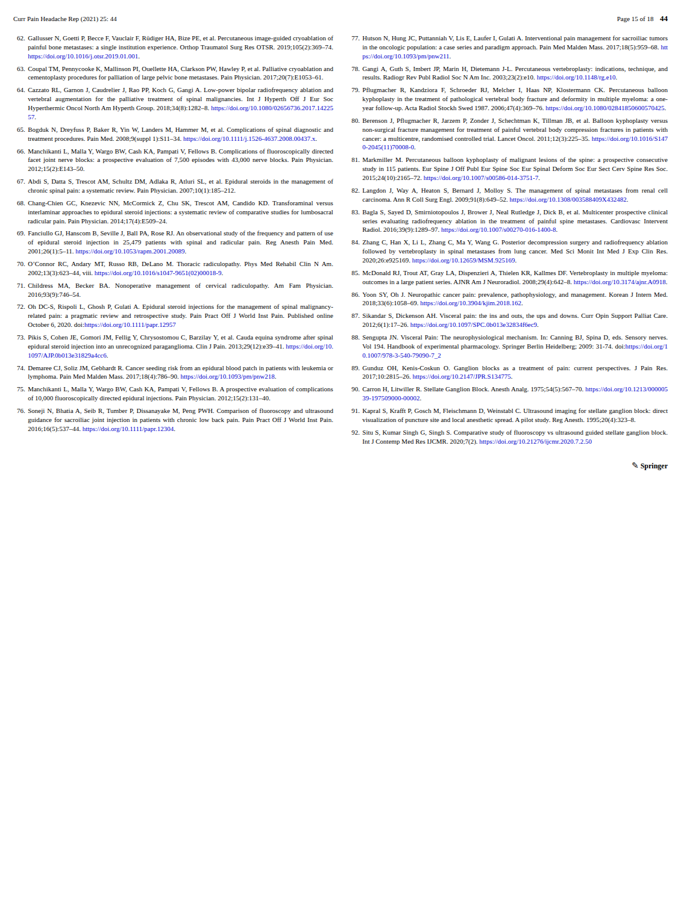Curr Pain Headache Rep (2021) 25: 44 Page 15 of 18 44
62. Gallusser N, Goetti P, Becce F, Vauclair F, Rüdiger HA, Bize PE, et al. Percutaneous image-guided cryoablation of painful bone metastases: a single institution experience. Orthop Traumatol Surg Res OTSR. 2019;105(2):369–74. https://doi.org/10.1016/j.otsr.2019.01.001.
63. Coupal TM, Pennycooke K, Mallinson PI, Ouellette HA, Clarkson PW, Hawley P, et al. Palliative cryoablation and cementoplasty procedures for palliation of large pelvic bone metastases. Pain Physician. 2017;20(7):E1053–61.
64. Cazzato RL, Garnon J, Caudrelier J, Rao PP, Koch G, Gangi A. Low-power bipolar radiofrequency ablation and vertebral augmentation for the palliative treatment of spinal malignancies. Int J Hyperth Off J Eur Soc Hyperthermic Oncol North Am Hyperth Group. 2018;34(8):1282–8. https://doi.org/10.1080/02656736.2017.1422557.
65. Bogduk N, Dreyfuss P, Baker R, Yin W, Landers M, Hammer M, et al. Complications of spinal diagnostic and treatment procedures. Pain Med. 2008;9(suppl 1):S11–34. https://doi.org/10.1111/j.1526-4637.2008.00437.x.
66. Manchikanti L, Malla Y, Wargo BW, Cash KA, Pampati V, Fellows B. Complications of fluoroscopically directed facet joint nerve blocks: a prospective evaluation of 7,500 episodes with 43,000 nerve blocks. Pain Physician. 2012;15(2):E143–50.
67. Abdi S, Datta S, Trescot AM, Schultz DM, Adlaka R, Atluri SL, et al. Epidural steroids in the management of chronic spinal pain: a systematic review. Pain Physician. 2007;10(1):185–212.
68. Chang-Chien GC, Knezevic NN, McCormick Z, Chu SK, Trescot AM, Candido KD. Transforaminal versus interlaminar approaches to epidural steroid injections: a systematic review of comparative studies for lumbosacral radicular pain. Pain Physician. 2014;17(4):E509–24.
69. Fanciullo GJ, Hanscom B, Seville J, Ball PA, Rose RJ. An observational study of the frequency and pattern of use of epidural steroid injection in 25,479 patients with spinal and radicular pain. Reg Anesth Pain Med. 2001;26(1):5–11. https://doi.org/10.1053/rapm.2001.20089.
70. O’Connor RC, Andary MT, Russo RB, DeLano M. Thoracic radiculopathy. Phys Med Rehabil Clin N Am. 2002;13(3):623–44, viii. https://doi.org/10.1016/s1047-9651(02)00018-9.
71. Childress MA, Becker BA. Nonoperative management of cervical radiculopathy. Am Fam Physician. 2016;93(9):746–54.
72. Oh DC-S, Rispoli L, Ghosh P, Gulati A. Epidural steroid injections for the management of spinal malignancy-related pain: a pragmatic review and retrospective study. Pain Pract Off J World Inst Pain. Published online October 6, 2020. doi:https://doi.org/10.1111/papr.12957
73. Pikis S, Cohen JE, Gomori JM, Fellig Y, Chrysostomou C, Barzilay Y, et al. Cauda equina syndrome after spinal epidural steroid injection into an unrecognized paraganglioma. Clin J Pain. 2013;29(12):e39–41. https://doi.org/10.1097/AJP.0b013e31829a4cc6.
74. Demaree CJ, Soliz JM, Gebhardt R. Cancer seeding risk from an epidural blood patch in patients with leukemia or lymphoma. Pain Med Malden Mass. 2017;18(4):786–90. https://doi.org/10.1093/pm/pnw218.
75. Manchikanti L, Malla Y, Wargo BW, Cash KA, Pampati V, Fellows B. A prospective evaluation of complications of 10,000 fluoroscopically directed epidural injections. Pain Physician. 2012;15(2):131–40.
76. Soneji N, Bhatia A, Seib R, Tumber P, Dissanayake M, Peng PWH. Comparison of fluoroscopy and ultrasound guidance for sacroiliac joint injection in patients with chronic low back pain. Pain Pract Off J World Inst Pain. 2016;16(5):537–44. https://doi.org/10.1111/papr.12304.
77. Hutson N, Hung JC, Puttanniah V, Lis E, Laufer I, Gulati A. Interventional pain management for sacroiliac tumors in the oncologic population: a case series and paradigm approach. Pain Med Malden Mass. 2017;18(5):959–68. https://doi.org/10.1093/pm/pnw211.
78. Gangi A, Guth S, Imbert JP, Marin H, Dietemann J-L. Percutaneous vertebroplasty: indications, technique, and results. Radiogr Rev Publ Radiol Soc N Am Inc. 2003;23(2):e10. https://doi.org/10.1148/rg.e10.
79. Pflugmacher R, Kandziora F, Schroeder RJ, Melcher I, Haas NP, Klostermann CK. Percutaneous balloon kyphoplasty in the treatment of pathological vertebral body fracture and deformity in multiple myeloma: a one-year follow-up. Acta Radiol Stockh Swed 1987. 2006;47(4):369–76. https://doi.org/10.1080/02841850600570425.
80. Berenson J, Pflugmacher R, Jarzem P, Zonder J, Schechtman K, Tillman JB, et al. Balloon kyphoplasty versus non-surgical fracture management for treatment of painful vertebral body compression fractures in patients with cancer: a multicentre, randomised controlled trial. Lancet Oncol. 2011;12(3):225–35. https://doi.org/10.1016/S1470-2045(11)70008-0.
81. Markmiller M. Percutaneous balloon kyphoplasty of malignant lesions of the spine: a prospective consecutive study in 115 patients. Eur Spine J Off Publ Eur Spine Soc Eur Spinal Deform Soc Eur Sect Cerv Spine Res Soc. 2015;24(10):2165–72. https://doi.org/10.1007/s00586-014-3751-7.
82. Langdon J, Way A, Heaton S, Bernard J, Molloy S. The management of spinal metastases from renal cell carcinoma. Ann R Coll Surg Engl. 2009;91(8):649–52. https://doi.org/10.1308/003588409X432482.
83. Bagla S, Sayed D, Smirniotopoulos J, Brower J, Neal Rutledge J, Dick B, et al. Multicenter prospective clinical series evaluating radiofrequency ablation in the treatment of painful spine metastases. Cardiovasc Intervent Radiol. 2016;39(9):1289–97. https://doi.org/10.1007/s00270-016-1400-8.
84. Zhang C, Han X, Li L, Zhang C, Ma Y, Wang G. Posterior decompression surgery and radiofrequency ablation followed by vertebroplasty in spinal metastases from lung cancer. Med Sci Monit Int Med J Exp Clin Res. 2020;26:e925169. https://doi.org/10.12659/MSM.925169.
85. McDonald RJ, Trout AT, Gray LA, Dispenzieri A, Thielen KR, Kallmes DF. Vertebroplasty in multiple myeloma: outcomes in a large patient series. AJNR Am J Neuroradiol. 2008;29(4):642–8. https://doi.org/10.3174/ajnr.A0918.
86. Yoon SY, Oh J. Neuropathic cancer pain: prevalence, pathophysiology, and management. Korean J Intern Med. 2018;33(6):1058–69. https://doi.org/10.3904/kjim.2018.162.
87. Sikandar S, Dickenson AH. Visceral pain: the ins and outs, the ups and downs. Curr Opin Support Palliat Care. 2012;6(1):17–26. https://doi.org/10.1097/SPC.0b013e32834f6ec9.
88. Sengupta JN. Visceral Pain: The neurophysiological mechanism. In: Canning BJ, Spina D, eds. Sensory nerves. Vol 194. Handbook of experimental pharmacology. Springer Berlin Heidelberg; 2009: 31-74. doi:https://doi.org/10.1007/978-3-540-79090-7_2
89. Gunduz OH, Kenis-Coskun O. Ganglion blocks as a treatment of pain: current perspectives. J Pain Res. 2017;10:2815–26. https://doi.org/10.2147/JPR.S134775.
90. Carron H, Litwiller R. Stellate Ganglion Block. Anesth Analg. 1975;54(5):567–70. https://doi.org/10.1213/00000539-197509000-00002.
91. Kapral S, Krafft P, Gosch M, Fleischmann D, Weinstabl C. Ultrasound imaging for stellate ganglion block: direct visualization of puncture site and local anesthetic spread. A pilot study. Reg Anesth. 1995;20(4):323–8.
92. Situ S, Kumar Singh G, Singh S. Comparative study of fluoroscopy vs ultrasound guided stellate ganglion block. Int J Contemp Med Res IJCMR. 2020;7(2). https://doi.org/10.21276/ijcmr.2020.7.2.50
✎ Springer